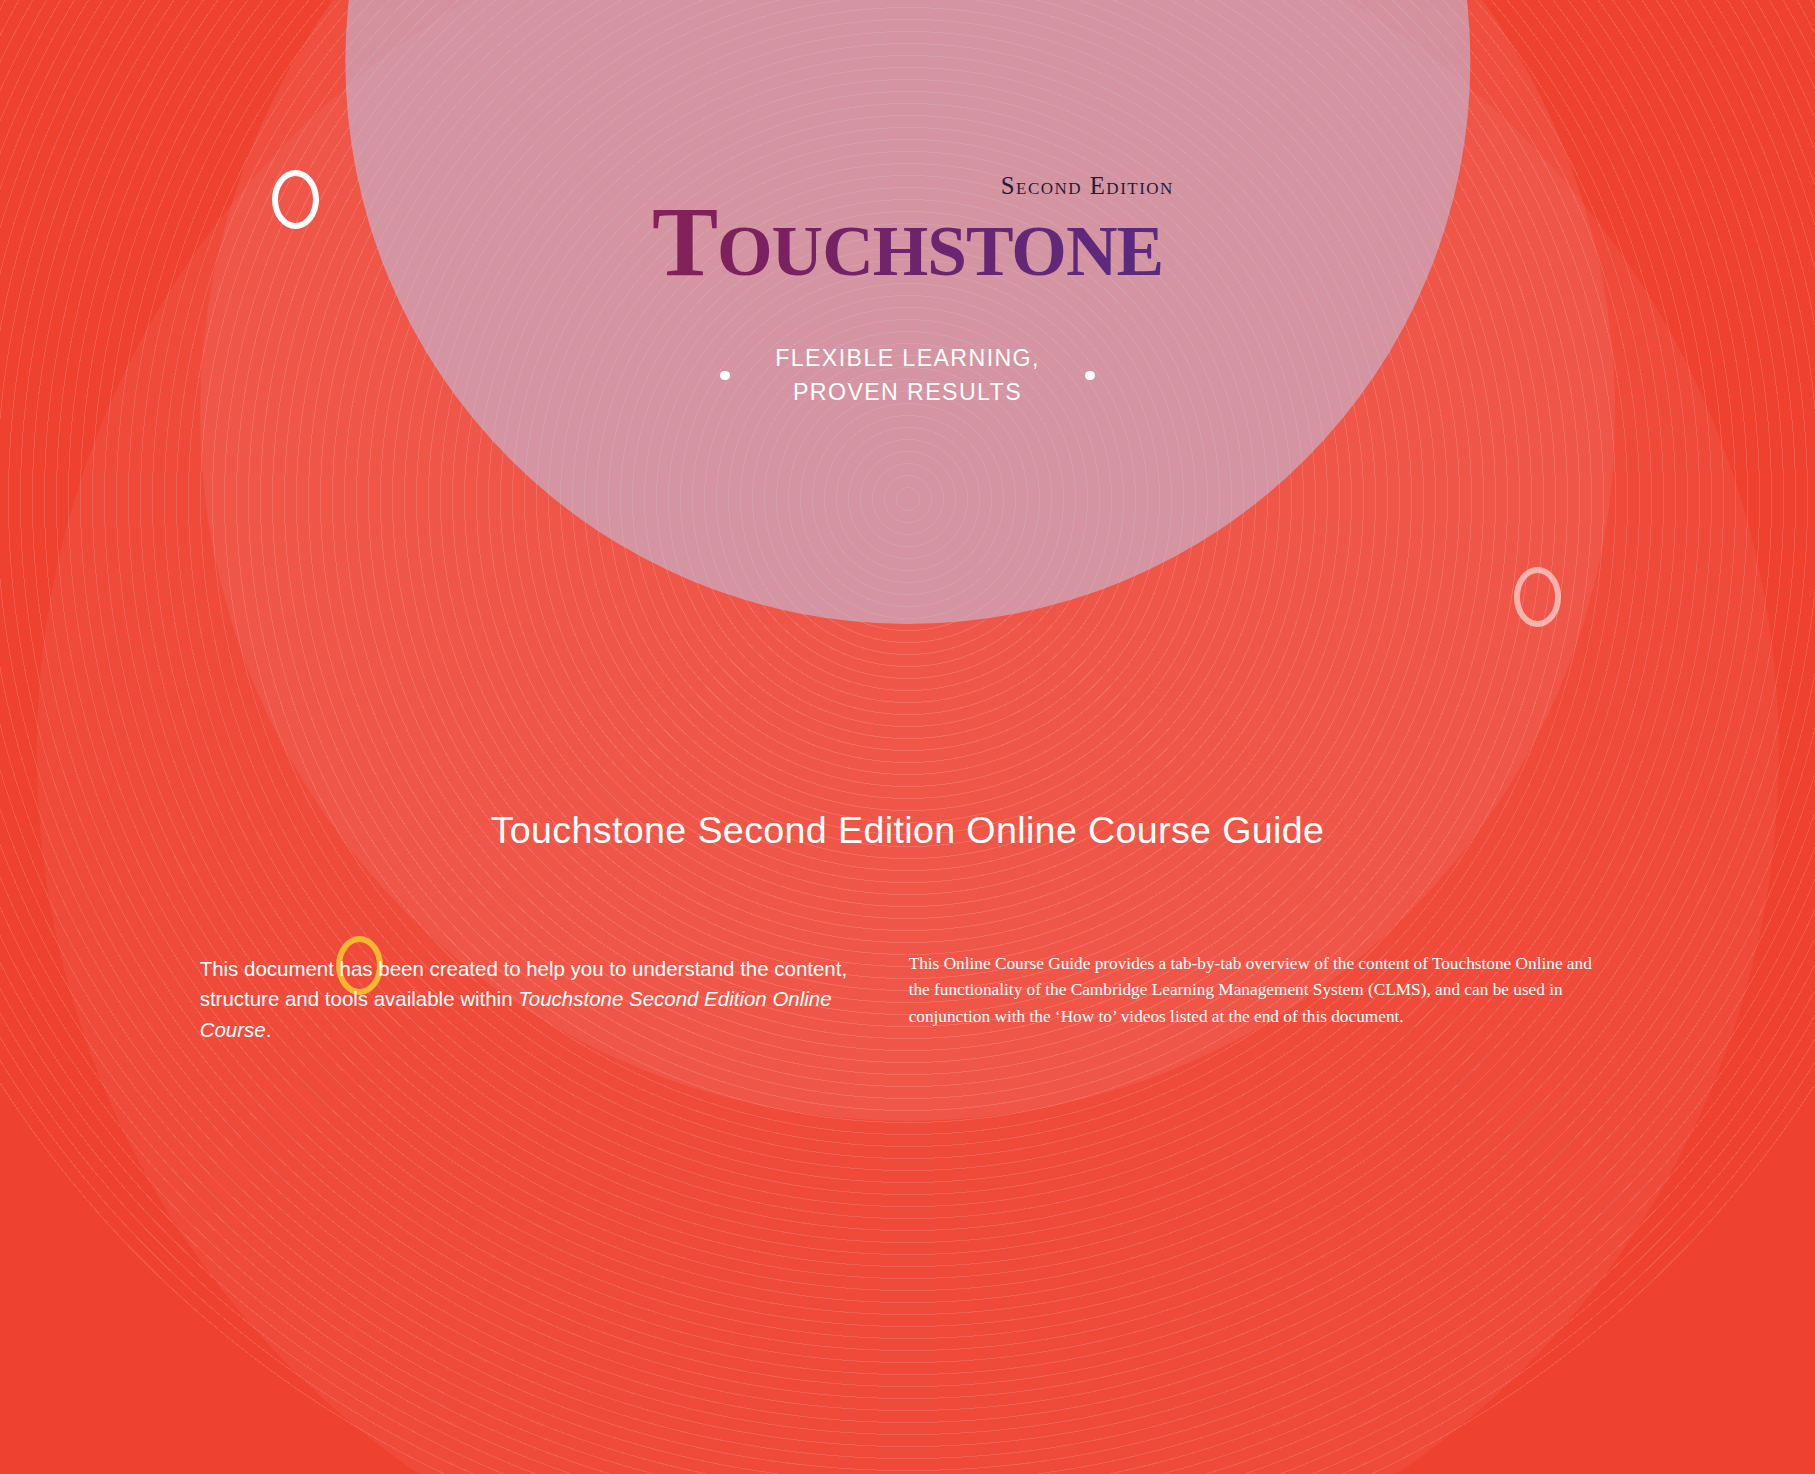Second Edition
TOUCHSTONE
FLEXIBLE LEARNING,
PROVEN RESULTS
Touchstone Second Edition Online Course Guide
This document has been created to help you to understand the content, structure and tools available within Touchstone Second Edition Online Course.
This Online Course Guide provides a tab-by-tab overview of the content of Touchstone Online and the functionality of the Cambridge Learning Management System (CLMS), and can be used in conjunction with the ‘How to’ videos listed at the end of this document.